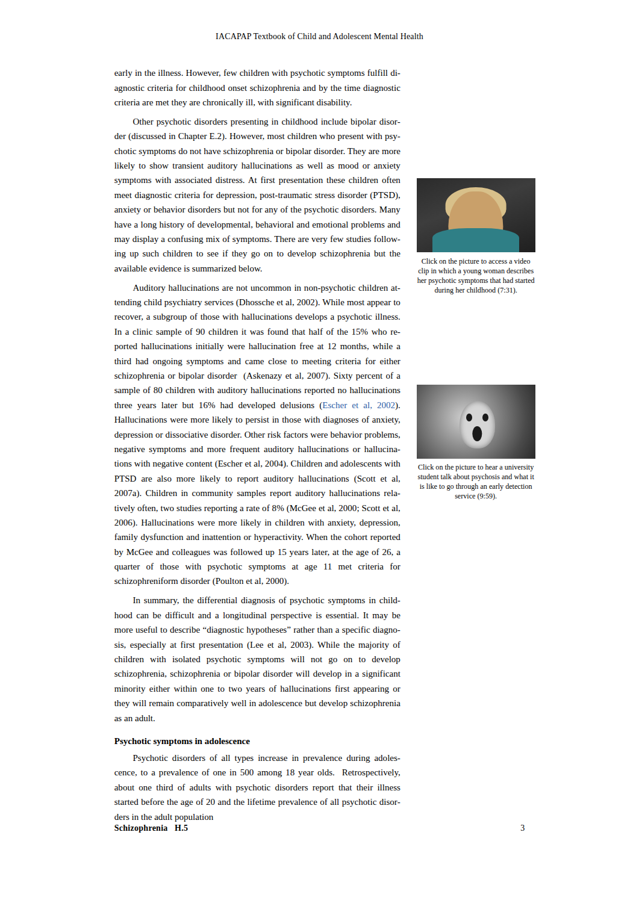IACAPAP Textbook of Child and Adolescent Mental Health
early in the illness. However, few children with psychotic symptoms fulfill diagnostic criteria for childhood onset schizophrenia and by the time diagnostic criteria are met they are chronically ill, with significant disability.
Other psychotic disorders presenting in childhood include bipolar disorder (discussed in Chapter E.2). However, most children who present with psychotic symptoms do not have schizophrenia or bipolar disorder. They are more likely to show transient auditory hallucinations as well as mood or anxiety symptoms with associated distress. At first presentation these children often meet diagnostic criteria for depression, post-traumatic stress disorder (PTSD), anxiety or behavior disorders but not for any of the psychotic disorders. Many have a long history of developmental, behavioral and emotional problems and may display a confusing mix of symptoms. There are very few studies following up such children to see if they go on to develop schizophrenia but the available evidence is summarized below.
Auditory hallucinations are not uncommon in non-psychotic children attending child psychiatry services (Dhossche et al, 2002). While most appear to recover, a subgroup of those with hallucinations develops a psychotic illness. In a clinic sample of 90 children it was found that half of the 15% who reported hallucinations initially were hallucination free at 12 months, while a third had ongoing symptoms and came close to meeting criteria for either schizophrenia or bipolar disorder (Askenazy et al, 2007). Sixty percent of a sample of 80 children with auditory hallucinations reported no hallucinations three years later but 16% had developed delusions (Escher et al, 2002). Hallucinations were more likely to persist in those with diagnoses of anxiety, depression or dissociative disorder. Other risk factors were behavior problems, negative symptoms and more frequent auditory hallucinations or hallucinations with negative content (Escher et al, 2004). Children and adolescents with PTSD are also more likely to report auditory hallucinations (Scott et al, 2007a). Children in community samples report auditory hallucinations relatively often, two studies reporting a rate of 8% (McGee et al, 2000; Scott et al, 2006). Hallucinations were more likely in children with anxiety, depression, family dysfunction and inattention or hyperactivity. When the cohort reported by McGee and colleagues was followed up 15 years later, at the age of 26, a quarter of those with psychotic symptoms at age 11 met criteria for schizophreniform disorder (Poulton et al, 2000).
In summary, the differential diagnosis of psychotic symptoms in childhood can be difficult and a longitudinal perspective is essential. It may be more useful to describe “diagnostic hypotheses” rather than a specific diagnosis, especially at first presentation (Lee et al, 2003). While the majority of children with isolated psychotic symptoms will not go on to develop schizophrenia, schizophrenia or bipolar disorder will develop in a significant minority either within one to two years of hallucinations first appearing or they will remain comparatively well in adolescence but develop schizophrenia as an adult.
Psychotic symptoms in adolescence
Psychotic disorders of all types increase in prevalence during adolescence, to a prevalence of one in 500 among 18 year olds. Retrospectively, about one third of adults with psychotic disorders report that their illness started before the age of 20 and the lifetime prevalence of all psychotic disorders in the adult population
Click on the picture to access a video clip in which a young woman describes her psychotic symptoms that had started during her childhood (7:31).
Click on the picture to hear a university student talk about psychosis and what it is like to go through an early detection service (9:59).
Schizophrenia H.5
3